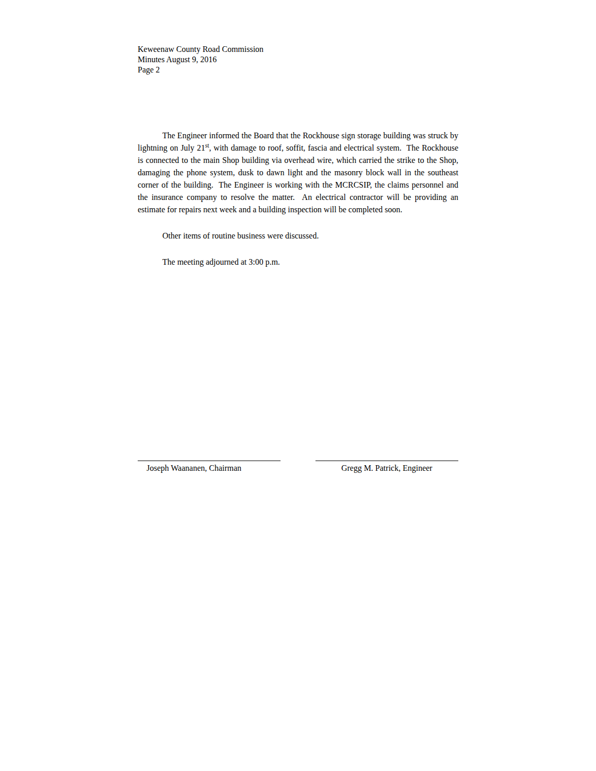Keweenaw County Road Commission
Minutes August 9, 2016
Page 2
The Engineer informed the Board that the Rockhouse sign storage building was struck by lightning on July 21st, with damage to roof, soffit, fascia and electrical system. The Rockhouse is connected to the main Shop building via overhead wire, which carried the strike to the Shop, damaging the phone system, dusk to dawn light and the masonry block wall in the southeast corner of the building. The Engineer is working with the MCRCSIP, the claims personnel and the insurance company to resolve the matter. An electrical contractor will be providing an estimate for repairs next week and a building inspection will be completed soon.
Other items of routine business were discussed.
The meeting adjourned at 3:00 p.m.
| Joseph Waananen, Chairman | Gregg M. Patrick, Engineer |